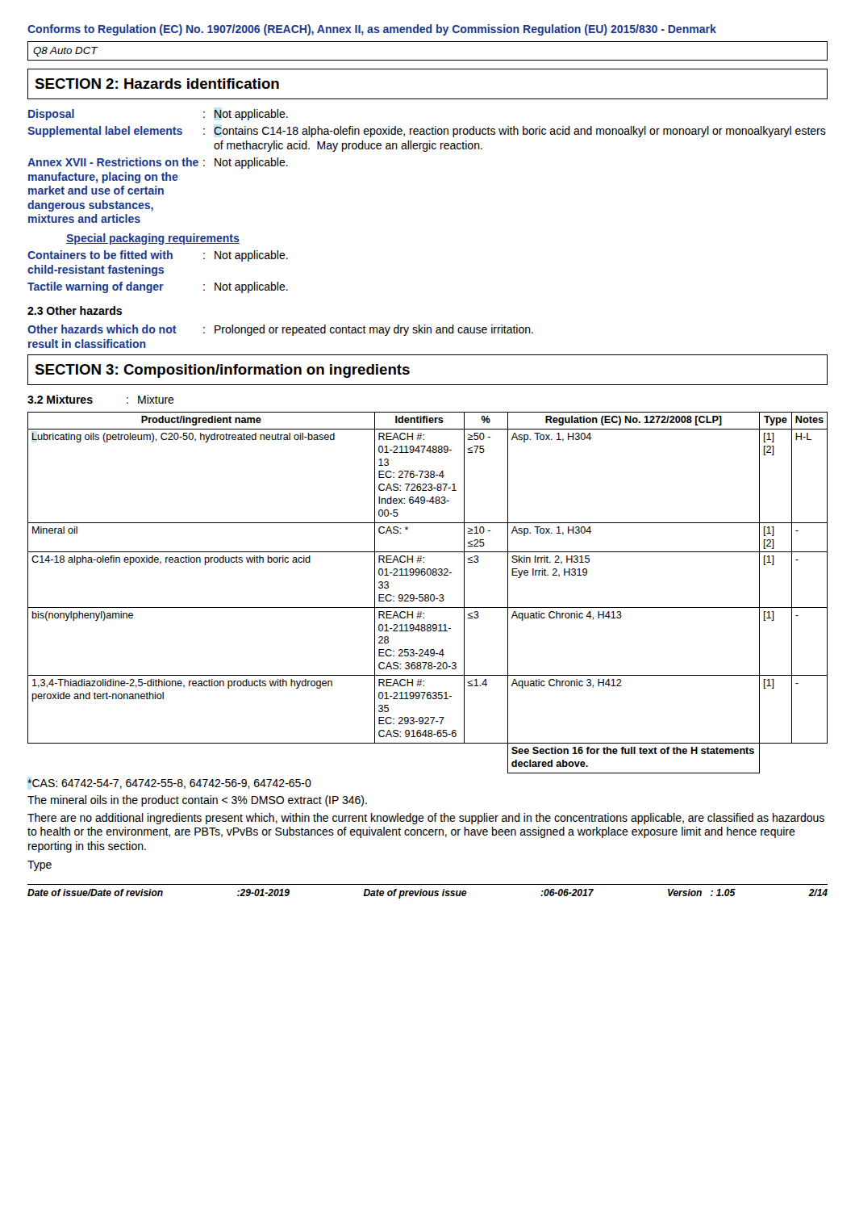Conforms to Regulation (EC) No. 1907/2006 (REACH), Annex II, as amended by Commission Regulation (EU) 2015/830 - Denmark
Q8 Auto DCT
SECTION 2: Hazards identification
| Disposal | : | N ot applicable. |
| Supplemental label elements | : | C ontains C14-18 alpha-olefin epoxide, reaction products with boric acid and monoalkyl or monoaryl or monoalkyaryl esters of methacrylic acid. May produce an allergic reaction. |
| Annex XVII - Restrictions on the manufacture, placing on the market and use of certain dangerous substances, mixtures and articles | : | Not applicable. |
Special packaging requirements
| Containers to be fitted with child-resistant fastenings | : | Not applicable. |
| Tactile warning of danger | : | Not applicable. |
2.3 Other hazards
| Other hazards which do not result in classification | : | Prolonged or repeated contact may dry skin and cause irritation. |
SECTION 3: Composition/information on ingredients
| 3.2 Mixtures | : | Mixture |
| Product/ingredient name | Identifiers | % | Regulation (EC) No. 1272/2008 [CLP] | Type | Notes |
| --- | --- | --- | --- | --- | --- |
| L ubricating oils (petroleum), C20-50, hydrotreated neutral oil-based | REACH #: 01-2119474889-13 EC: 276-738-4 CAS: 72623-87-1 Index: 649-483-00-5 | ≥50 - ≤75 | Asp. Tox. 1, H304 | [1] [2] | H-L |
| Mineral oil | CAS: * | ≥10 - ≤25 | Asp. Tox. 1, H304 | [1] [2] | - |
| C14-18 alpha-olefin epoxide, reaction products with boric acid | REACH #: 01-2119960832-33 EC: 929-580-3 | ≤3 | Skin Irrit. 2, H315 Eye Irrit. 2, H319 | [1] | - |
| bis(nonylphenyl)amine | REACH #: 01-2119488911-28 EC: 253-249-4 CAS: 36878-20-3 | ≤3 | Aquatic Chronic 4, H413 | [1] | - |
| 1,3,4-Thiadiazolidine-2,5-dithione, reaction products with hydrogen peroxide and tert-nonanethiol | REACH #: 01-2119976351-35 EC: 293-927-7 CAS: 91648-65-6 | ≤1.4 | Aquatic Chronic 3, H412 | [1] | - |
| | | | See Section 16 for the full text of the H statements declared above. | | |
*CAS: 64742-54-7, 64742-55-8, 64742-56-9, 64742-65-0
The mineral oils in the product contain < 3% DMSO extract (IP 346).
There are no additional ingredients present which, within the current knowledge of the supplier and in the concentrations applicable, are classified as hazardous to health or the environment, are PBTs, vPvBs or Substances of equivalent concern, or have been assigned a workplace exposure limit and hence require reporting in this section.
Type
Date of issue/Date of revision :29-01-2019 Date of previous issue :06-06-2017 Version : 1.05 2/14